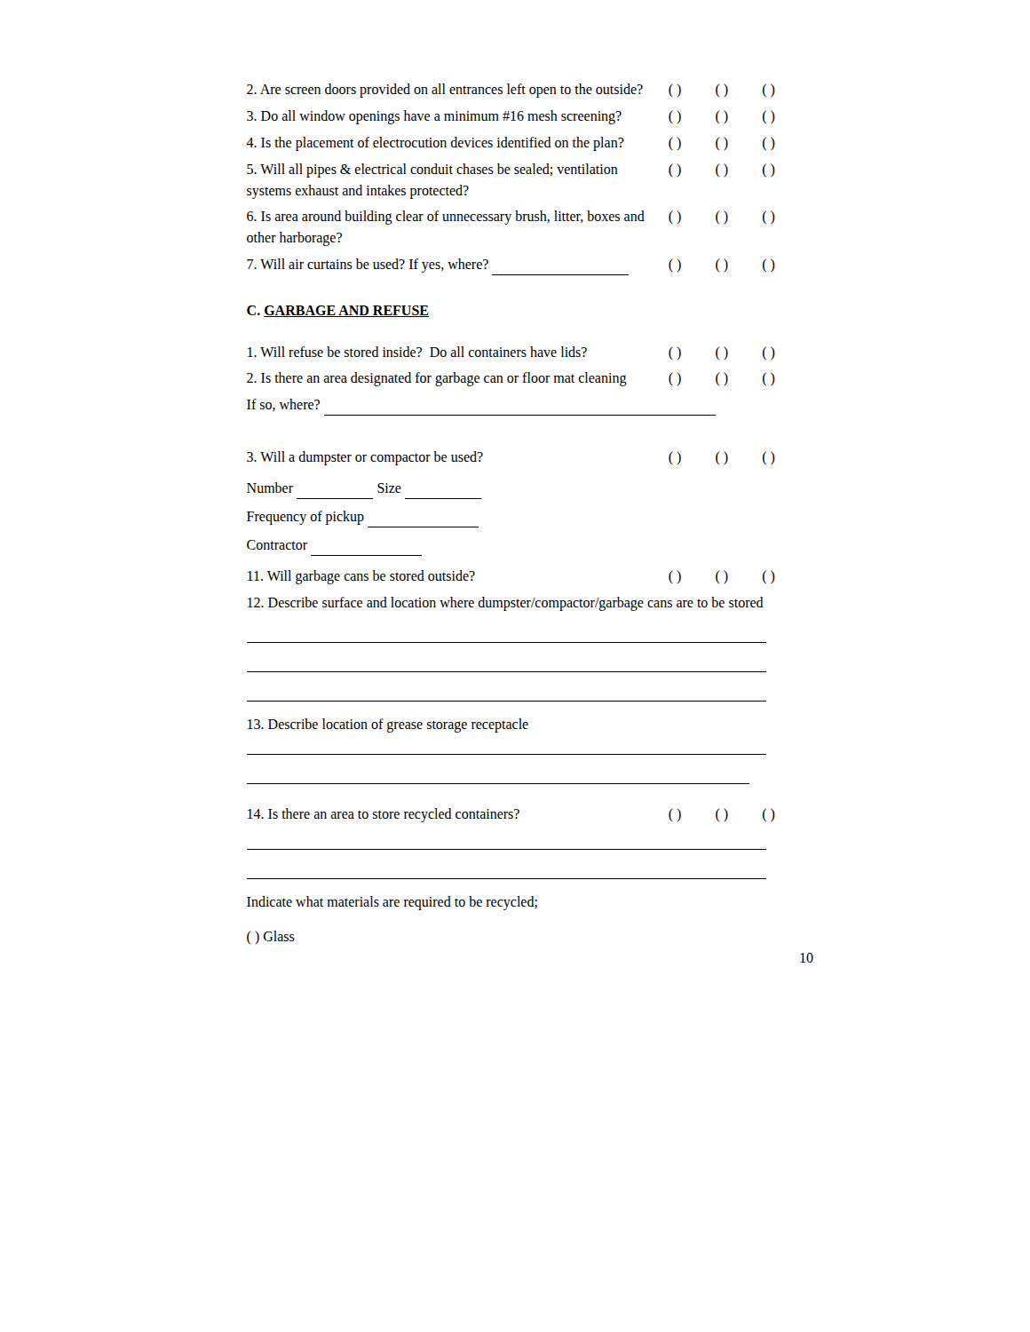| 2. Are screen doors provided on all entrances left open to the outside? | ( ) | ( ) | ( ) |
| 3. Do all window openings have a minimum #16 mesh screening? | ( ) | ( ) | ( ) |
| 4. Is the placement of electrocution devices identified on the plan? | ( ) | ( ) | ( ) |
| 5. Will all pipes & electrical conduit chases be sealed; ventilation systems exhaust and intakes protected? | ( ) | ( ) | ( ) |
| 6. Is area around building clear of unnecessary brush, litter, boxes and other harborage? | ( ) | ( ) | ( ) |
| 7. Will air curtains be used? If yes, where? | ( ) | ( ) | ( ) |
C. GARBAGE AND REFUSE
| 1. Will refuse be stored inside? Do all containers have lids? | ( ) | ( ) | ( ) |
| 2. Is there an area designated for garbage can or floor mat cleaning | ( ) | ( ) | ( ) |
If so, where?
| 3. Will a dumpster or compactor be used? | ( ) | ( ) | ( ) |
Number Size
Frequency of pickup
Contractor
| 11. Will garbage cans be stored outside? | ( ) | ( ) | ( ) |
12. Describe surface and location where dumpster/compactor/garbage cans are to be stored
13. Describe location of grease storage receptacle
| 14. Is there an area to store recycled containers? | ( ) | ( ) | ( ) |
Indicate what materials are required to be recycled;
( ) Glass
10